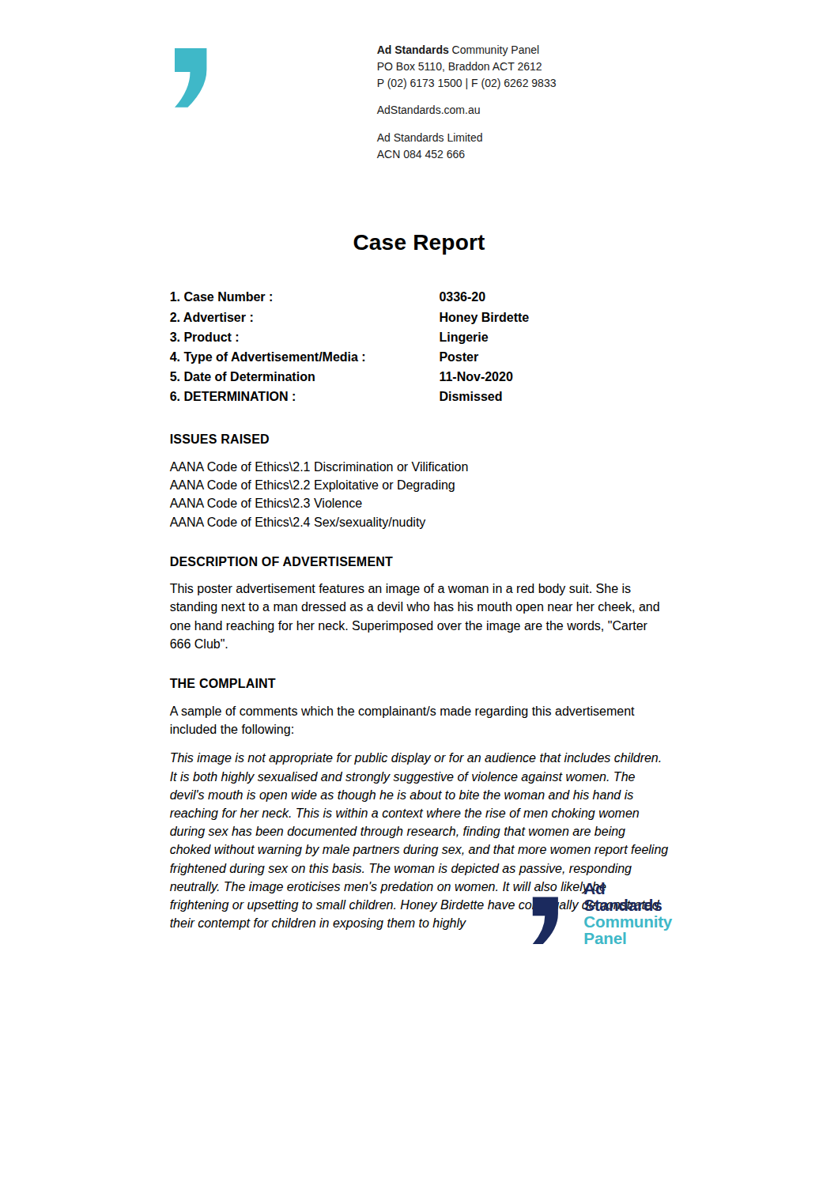Ad Standards Community Panel
PO Box 5110, Braddon ACT 2612
P (02) 6173 1500 | F (02) 6262 9833
AdStandards.com.au
Ad Standards Limited
ACN 084 452 666
Case Report
| 1. Case Number : | 0336-20 |
| 2. Advertiser : | Honey Birdette |
| 3. Product : | Lingerie |
| 4. Type of Advertisement/Media : | Poster |
| 5. Date of Determination | 11-Nov-2020 |
| 6. DETERMINATION : | Dismissed |
ISSUES RAISED
AANA Code of Ethics\2.1 Discrimination or Vilification
AANA Code of Ethics\2.2 Exploitative or Degrading
AANA Code of Ethics\2.3 Violence
AANA Code of Ethics\2.4 Sex/sexuality/nudity
DESCRIPTION OF ADVERTISEMENT
This poster advertisement features an image of a woman in a red body suit. She is standing next to a man dressed as a devil who has his mouth open near her cheek, and one hand reaching for her neck. Superimposed over the image are the words, "Carter 666 Club".
THE COMPLAINT
A sample of comments which the complainant/s made regarding this advertisement included the following:
This image is not appropriate for public display or for an audience that includes children. It is both highly sexualised and strongly suggestive of violence against women. The devil's mouth is open wide as though he is about to bite the woman and his hand is reaching for her neck. This is within a context where the rise of men choking women during sex has been documented through research, finding that women are being choked without warning by male partners during sex, and that more women report feeling frightened during sex on this basis. The woman is depicted as passive, responding neutrally. The image eroticises men's predation on women. It will also likely be frightening or upsetting to small children. Honey Birdette have continually demonstrated their contempt for children in exposing them to highly
Ad
Standards
Community
Panel